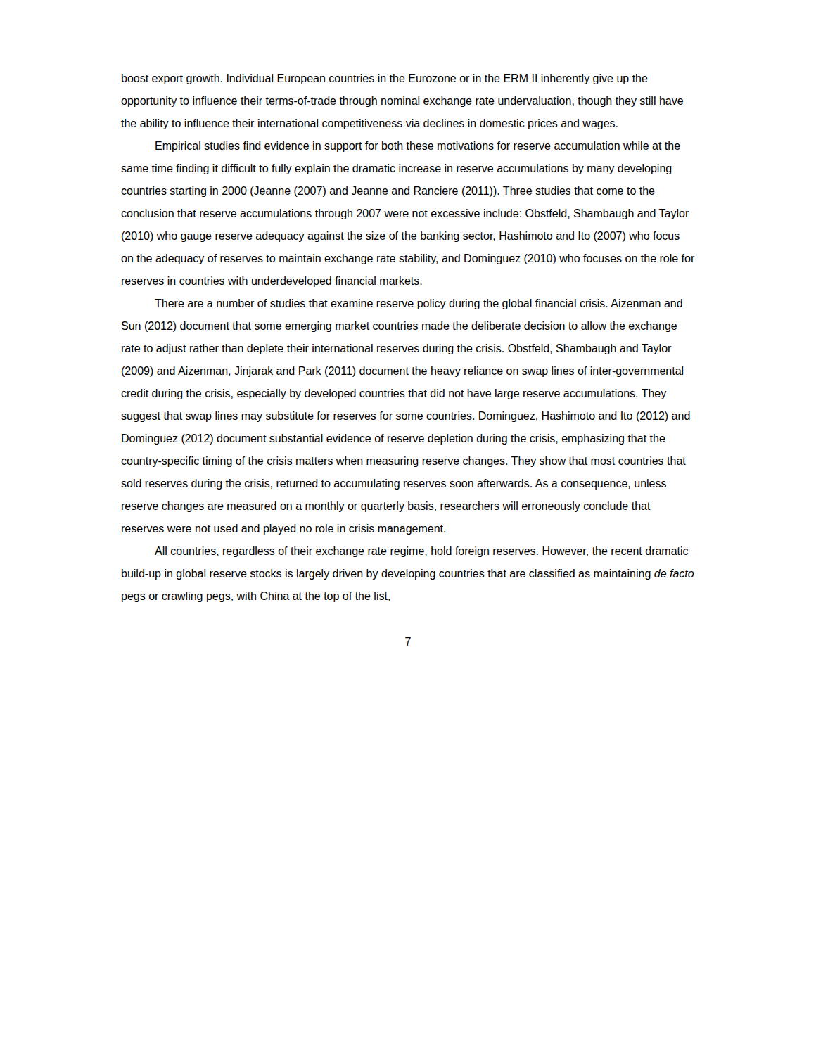boost export growth. Individual European countries in the Eurozone or in the ERM II inherently give up the opportunity to influence their terms-of-trade through nominal exchange rate undervaluation, though they still have the ability to influence their international competitiveness via declines in domestic prices and wages.
Empirical studies find evidence in support for both these motivations for reserve accumulation while at the same time finding it difficult to fully explain the dramatic increase in reserve accumulations by many developing countries starting in 2000 (Jeanne (2007) and Jeanne and Ranciere (2011)). Three studies that come to the conclusion that reserve accumulations through 2007 were not excessive include: Obstfeld, Shambaugh and Taylor (2010) who gauge reserve adequacy against the size of the banking sector, Hashimoto and Ito (2007) who focus on the adequacy of reserves to maintain exchange rate stability, and Dominguez (2010) who focuses on the role for reserves in countries with underdeveloped financial markets.
There are a number of studies that examine reserve policy during the global financial crisis. Aizenman and Sun (2012) document that some emerging market countries made the deliberate decision to allow the exchange rate to adjust rather than deplete their international reserves during the crisis. Obstfeld, Shambaugh and Taylor (2009) and Aizenman, Jinjarak and Park (2011) document the heavy reliance on swap lines of inter-governmental credit during the crisis, especially by developed countries that did not have large reserve accumulations. They suggest that swap lines may substitute for reserves for some countries. Dominguez, Hashimoto and Ito (2012) and Dominguez (2012) document substantial evidence of reserve depletion during the crisis, emphasizing that the country-specific timing of the crisis matters when measuring reserve changes. They show that most countries that sold reserves during the crisis, returned to accumulating reserves soon afterwards. As a consequence, unless reserve changes are measured on a monthly or quarterly basis, researchers will erroneously conclude that reserves were not used and played no role in crisis management.
All countries, regardless of their exchange rate regime, hold foreign reserves. However, the recent dramatic build-up in global reserve stocks is largely driven by developing countries that are classified as maintaining de facto pegs or crawling pegs, with China at the top of the list,
7